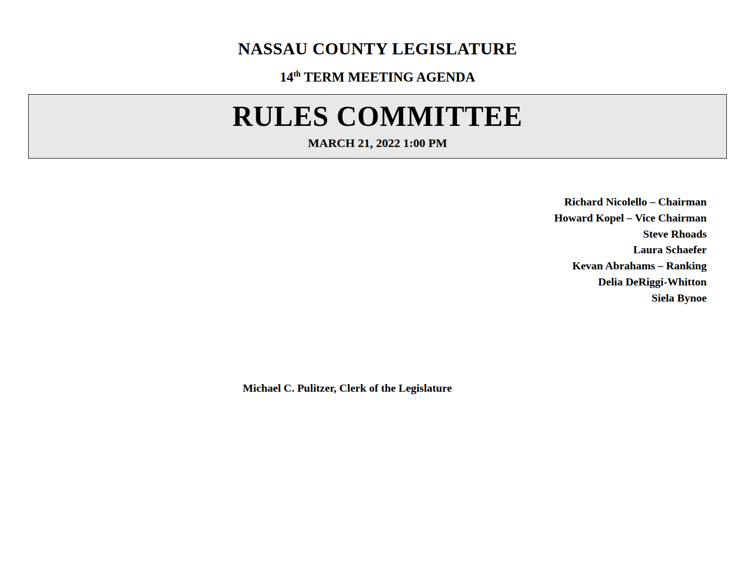NASSAU COUNTY LEGISLATURE
14th TERM MEETING AGENDA
RULES COMMITTEE
MARCH 21, 2022 1:00 PM
Richard Nicolello – Chairman
Howard Kopel – Vice Chairman
Steve Rhoads
Laura Schaefer
Kevan Abrahams – Ranking
Delia DeRiggi-Whitton
Siela Bynoe
Michael C. Pulitzer, Clerk of the Legislature